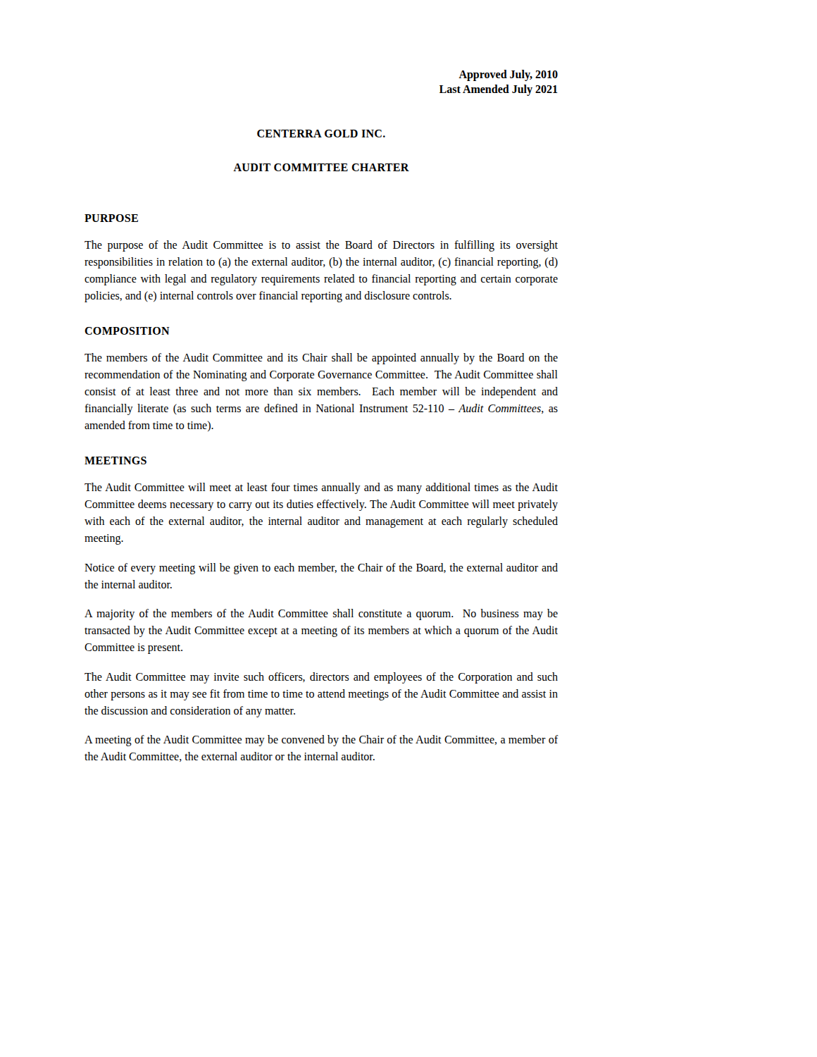Approved July, 2010
Last Amended July 2021
CENTERRA GOLD INC.
AUDIT COMMITTEE CHARTER
PURPOSE
The purpose of the Audit Committee is to assist the Board of Directors in fulfilling its oversight responsibilities in relation to (a) the external auditor, (b) the internal auditor, (c) financial reporting, (d) compliance with legal and regulatory requirements related to financial reporting and certain corporate policies, and (e) internal controls over financial reporting and disclosure controls.
COMPOSITION
The members of the Audit Committee and its Chair shall be appointed annually by the Board on the recommendation of the Nominating and Corporate Governance Committee. The Audit Committee shall consist of at least three and not more than six members. Each member will be independent and financially literate (as such terms are defined in National Instrument 52-110 – Audit Committees, as amended from time to time).
MEETINGS
The Audit Committee will meet at least four times annually and as many additional times as the Audit Committee deems necessary to carry out its duties effectively. The Audit Committee will meet privately with each of the external auditor, the internal auditor and management at each regularly scheduled meeting.
Notice of every meeting will be given to each member, the Chair of the Board, the external auditor and the internal auditor.
A majority of the members of the Audit Committee shall constitute a quorum. No business may be transacted by the Audit Committee except at a meeting of its members at which a quorum of the Audit Committee is present.
The Audit Committee may invite such officers, directors and employees of the Corporation and such other persons as it may see fit from time to time to attend meetings of the Audit Committee and assist in the discussion and consideration of any matter.
A meeting of the Audit Committee may be convened by the Chair of the Audit Committee, a member of the Audit Committee, the external auditor or the internal auditor.